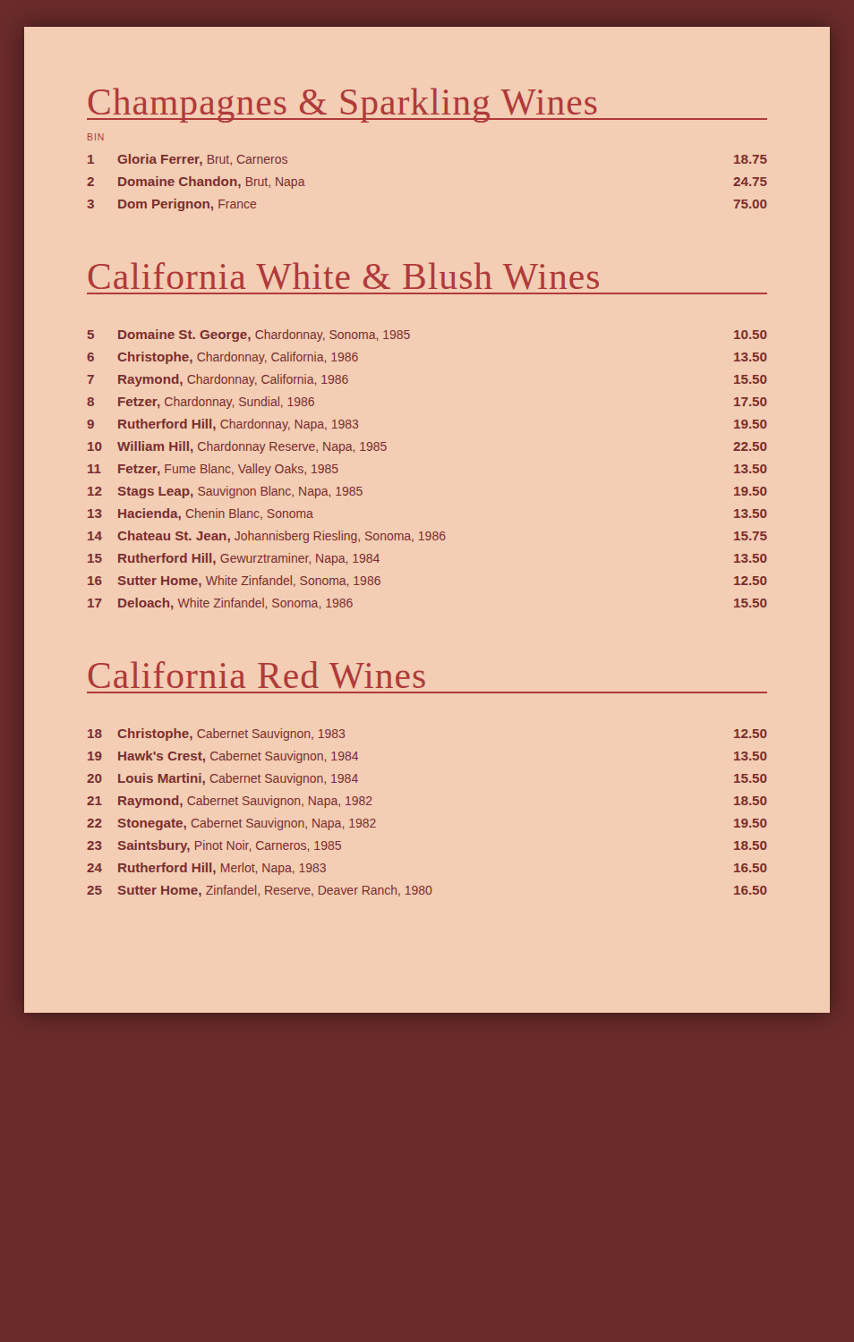Champagnes & Sparkling Wines
BIN
| 1 | Gloria Ferrer, Brut, Carneros | 18.75 |
| 2 | Domaine Chandon, Brut, Napa | 24.75 |
| 3 | Dom Perignon, France | 75.00 |
California White & Blush Wines
| 5 | Domaine St. George, Chardonnay, Sonoma, 1985 | 10.50 |
| 6 | Christophe, Chardonnay, California, 1986 | 13.50 |
| 7 | Raymond, Chardonnay, California, 1986 | 15.50 |
| 8 | Fetzer, Chardonnay, Sundial, 1986 | 17.50 |
| 9 | Rutherford Hill, Chardonnay, Napa, 1983 | 19.50 |
| 10 | William Hill, Chardonnay Reserve, Napa, 1985 | 22.50 |
| 11 | Fetzer, Fume Blanc, Valley Oaks, 1985 | 13.50 |
| 12 | Stags Leap, Sauvignon Blanc, Napa, 1985 | 19.50 |
| 13 | Hacienda, Chenin Blanc, Sonoma | 13.50 |
| 14 | Chateau St. Jean, Johannisberg Riesling, Sonoma, 1986 | 15.75 |
| 15 | Rutherford Hill, Gewurztraminer, Napa, 1984 | 13.50 |
| 16 | Sutter Home, White Zinfandel, Sonoma, 1986 | 12.50 |
| 17 | Deloach, White Zinfandel, Sonoma, 1986 | 15.50 |
California Red Wines
| 18 | Christophe, Cabernet Sauvignon, 1983 | 12.50 |
| 19 | Hawk's Crest, Cabernet Sauvignon, 1984 | 13.50 |
| 20 | Louis Martini, Cabernet Sauvignon, 1984 | 15.50 |
| 21 | Raymond, Cabernet Sauvignon, Napa, 1982 | 18.50 |
| 22 | Stonegate, Cabernet Sauvignon, Napa, 1982 | 19.50 |
| 23 | Saintsbury, Pinot Noir, Carneros, 1985 | 18.50 |
| 24 | Rutherford Hill, Merlot, Napa, 1983 | 16.50 |
| 25 | Sutter Home, Zinfandel, Reserve, Deaver Ranch, 1980 | 16.50 |